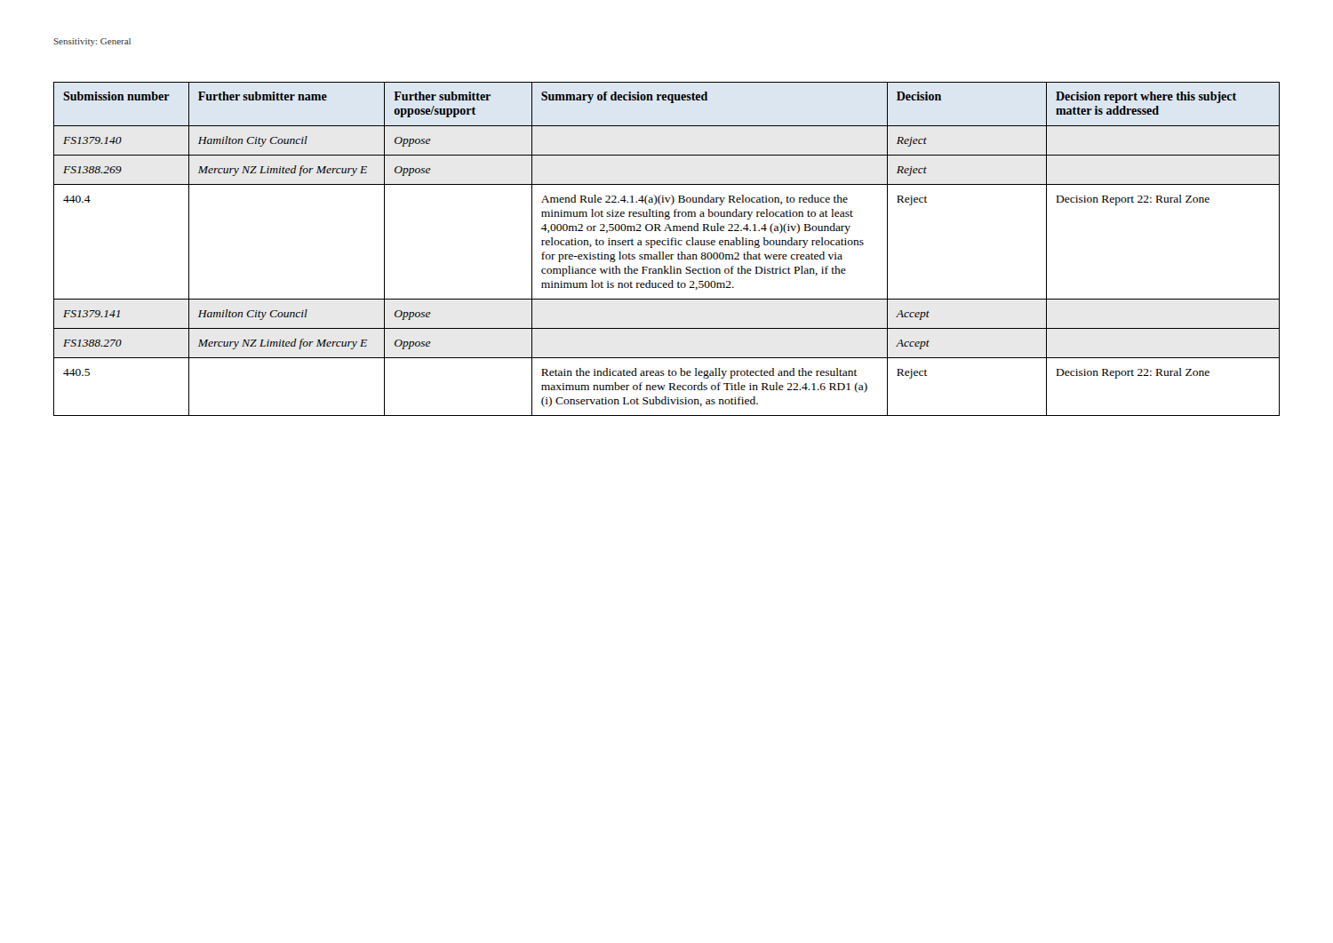Sensitivity: General
| Submission number | Further submitter name | Further submitter oppose/support | Summary of decision requested | Decision | Decision report where this subject matter is addressed |
| --- | --- | --- | --- | --- | --- |
| FS1379.140 | Hamilton City Council | Oppose | | Reject | |
| FS1388.269 | Mercury NZ Limited for Mercury E | Oppose | | Reject | |
| 440.4 | | | Amend Rule 22.4.1.4(a)(iv) Boundary Relocation, to reduce the minimum lot size resulting from a boundary relocation to at least 4,000m2 or 2,500m2 OR Amend Rule 22.4.1.4 (a)(iv) Boundary relocation, to insert a specific clause enabling boundary relocations for pre-existing lots smaller than 8000m2 that were created via compliance with the Franklin Section of the District Plan, if the minimum lot is not reduced to 2,500m2. | Reject | Decision Report 22: Rural Zone |
| FS1379.141 | Hamilton City Council | Oppose | | Accept | |
| FS1388.270 | Mercury NZ Limited for Mercury E | Oppose | | Accept | |
| 440.5 | | | Retain the indicated areas to be legally protected and the resultant maximum number of new Records of Title in Rule 22.4.1.6 RD1 (a)(i) Conservation Lot Subdivision, as notified. | Reject | Decision Report 22: Rural Zone |